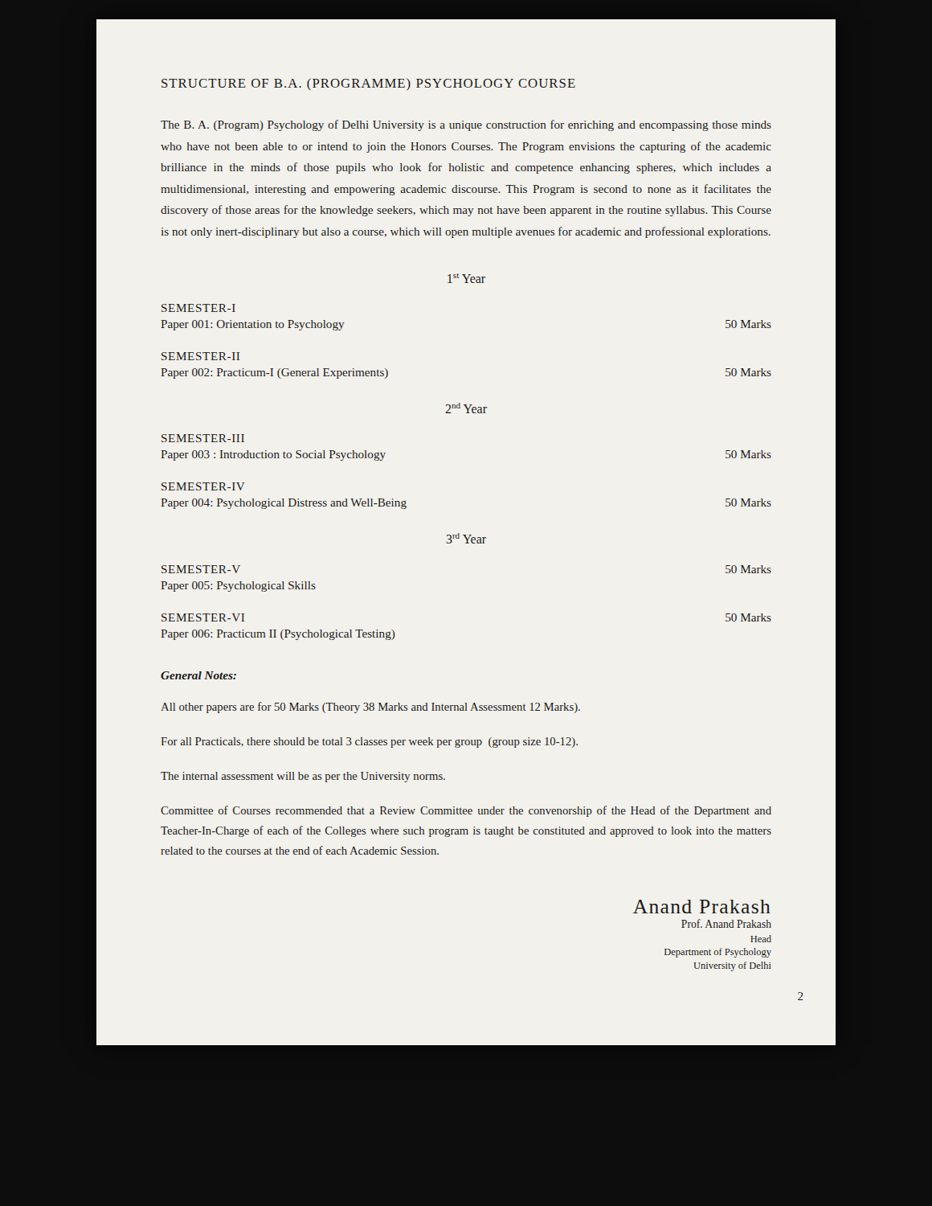STRUCTURE OF B.A. (PROGRAMME) PSYCHOLOGY COURSE
The B. A. (Program) Psychology of Delhi University is a unique construction for enriching and encompassing those minds who have not been able to or intend to join the Honors Courses. The Program envisions the capturing of the academic brilliance in the minds of those pupils who look for holistic and competence enhancing spheres, which includes a multidimensional, interesting and empowering academic discourse. This Program is second to none as it facilitates the discovery of those areas for the knowledge seekers, which may not have been apparent in the routine syllabus. This Course is not only inert-disciplinary but also a course, which will open multiple avenues for academic and professional explorations.
1st Year
SEMESTER-I
Paper 001: Orientation to Psychology 50 Marks
SEMESTER-II
Paper 002: Practicum-I (General Experiments) 50 Marks
2nd Year
SEMESTER-III
Paper 003 : Introduction to Social Psychology 50 Marks
SEMESTER-IV
Paper 004: Psychological Distress and Well-Being 50 Marks
3rd Year
SEMESTER-V 50 Marks
Paper 005: Psychological Skills
SEMESTER-VI 50 Marks
Paper 006: Practicum II (Psychological Testing)
General Notes:
All other papers are for 50 Marks (Theory 38 Marks and Internal Assessment 12 Marks).
For all Practicals, there should be total 3 classes per week per group (group size 10-12).
The internal assessment will be as per the University norms.
Committee of Courses recommended that a Review Committee under the convenorship of the Head of the Department and Teacher-In-Charge of each of the Colleges where such program is taught be constituted and approved to look into the matters related to the courses at the end of each Academic Session.
Anand Prakash Prof. Anand Prakash Head Department of Psychology University of Delhi
2